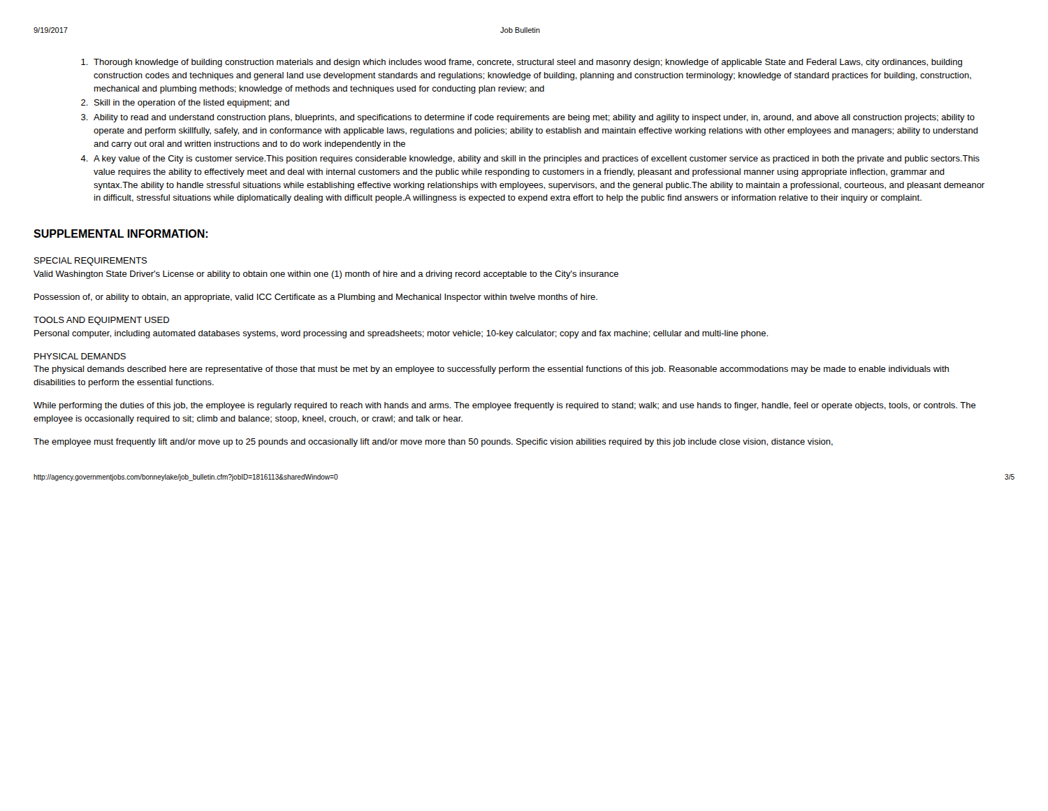9/19/2017
Job Bulletin
Thorough knowledge of building construction materials and design which includes wood frame, concrete, structural steel and masonry design; knowledge of applicable State and Federal Laws, city ordinances, building construction codes and techniques and general land use development standards and regulations; knowledge of building, planning and construction terminology; knowledge of standard practices for building, construction, mechanical and plumbing methods; knowledge of methods and techniques used for conducting plan review; and
Skill in the operation of the listed equipment; and
Ability to read and understand construction plans, blueprints, and specifications to determine if code requirements are being met; ability and agility to inspect under, in, around, and above all construction projects; ability to operate and perform skillfully, safely, and in conformance with applicable laws, regulations and policies; ability to establish and maintain effective working relations with other employees and managers; ability to understand and carry out oral and written instructions and to do work independently in the
A key value of the City is customer service.This position requires considerable knowledge, ability and skill in the principles and practices of excellent customer service as practiced in both the private and public sectors.This value requires the ability to effectively meet and deal with internal customers and the public while responding to customers in a friendly, pleasant and professional manner using appropriate inflection, grammar and syntax.The ability to handle stressful situations while establishing effective working relationships with employees, supervisors, and the general public.The ability to maintain a professional, courteous, and pleasant demeanor in difficult, stressful situations while diplomatically dealing with difficult people.A willingness is expected to expend extra effort to help the public find answers or information relative to their inquiry or complaint.
SUPPLEMENTAL INFORMATION:
SPECIAL REQUIREMENTS
Valid Washington State Driver's License or ability to obtain one within one (1) month of hire and a driving record acceptable to the City's insurance
Possession of, or ability to obtain, an appropriate, valid ICC Certificate as a Plumbing and Mechanical Inspector within twelve months of hire.
TOOLS AND EQUIPMENT USED
Personal computer, including automated databases systems, word processing and spreadsheets; motor vehicle; 10-key calculator; copy and fax machine; cellular and multi-line phone.
PHYSICAL DEMANDS
The physical demands described here are representative of those that must be met by an employee to successfully perform the essential functions of this job. Reasonable accommodations may be made to enable individuals with disabilities to perform the essential functions.
While performing the duties of this job, the employee is regularly required to reach with hands and arms. The employee frequently is required to stand; walk; and use hands to finger, handle, feel or operate objects, tools, or controls. The employee is occasionally required to sit; climb and balance; stoop, kneel, crouch, or crawl; and talk or hear.
The employee must frequently lift and/or move up to 25 pounds and occasionally lift and/or move more than 50 pounds. Specific vision abilities required by this job include close vision, distance vision,
http://agency.governmentjobs.com/bonneylake/job_bulletin.cfm?jobID=1816113&sharedWindow=0
3/5